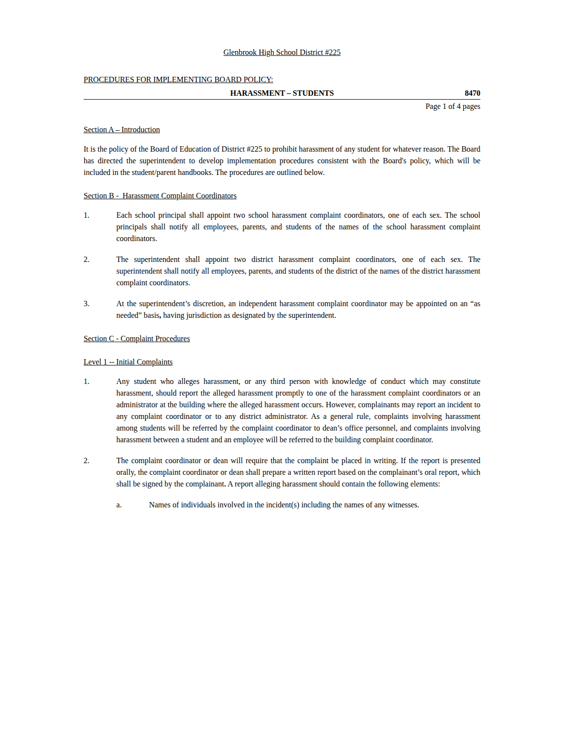Glenbrook High School District #225
PROCEDURES FOR IMPLEMENTING BOARD POLICY:
HARASSMENT – STUDENTS 8470
Page 1 of 4 pages
Section A – Introduction
It is the policy of the Board of Education of District #225 to prohibit harassment of any student for whatever reason. The Board has directed the superintendent to develop implementation procedures consistent with the Board's policy, which will be included in the student/parent handbooks. The procedures are outlined below.
Section B - Harassment Complaint Coordinators
Each school principal shall appoint two school harassment complaint coordinators, one of each sex. The school principals shall notify all employees, parents, and students of the names of the school harassment complaint coordinators.
The superintendent shall appoint two district harassment complaint coordinators, one of each sex. The superintendent shall notify all employees, parents, and students of the district of the names of the district harassment complaint coordinators.
At the superintendent’s discretion, an independent harassment complaint coordinator may be appointed on an “as needed” basis, having jurisdiction as designated by the superintendent.
Section C - Complaint Procedures
Level 1 -- Initial Complaints
Any student who alleges harassment, or any third person with knowledge of conduct which may constitute harassment, should report the alleged harassment promptly to one of the harassment complaint coordinators or an administrator at the building where the alleged harassment occurs. However, complainants may report an incident to any complaint coordinator or to any district administrator. As a general rule, complaints involving harassment among students will be referred by the complaint coordinator to dean’s office personnel, and complaints involving harassment between a student and an employee will be referred to the building complaint coordinator.
The complaint coordinator or dean will require that the complaint be placed in writing. If the report is presented orally, the complaint coordinator or dean shall prepare a written report based on the complainant’s oral report, which shall be signed by the complainant. A report alleging harassment should contain the following elements:
Names of individuals involved in the incident(s) including the names of any witnesses.